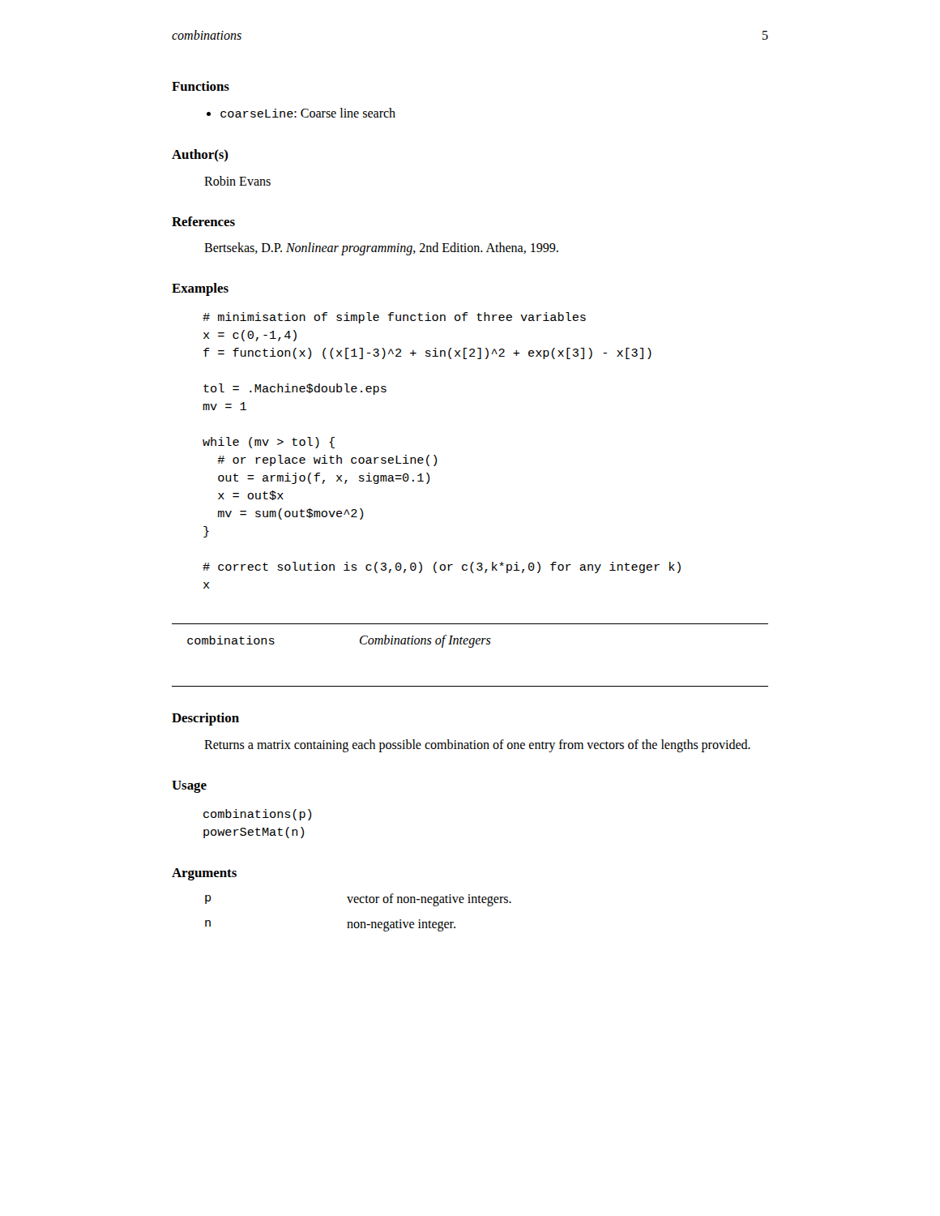combinations 5
Functions
coarseLine: Coarse line search
Author(s)
Robin Evans
References
Bertsekas, D.P. Nonlinear programming, 2nd Edition. Athena, 1999.
Examples
# minimisation of simple function of three variables
x = c(0,-1,4)
f = function(x) ((x[1]-3)^2 + sin(x[2])^2 + exp(x[3]) - x[3])

tol = .Machine$double.eps
mv = 1

while (mv > tol) {
  # or replace with coarseLine()
  out = armijo(f, x, sigma=0.1)
  x = out$x
  mv = sum(out$move^2)
}

# correct solution is c(3,0,0) (or c(3,k*pi,0) for any integer k)
x
combinations Combinations of Integers
Description
Returns a matrix containing each possible combination of one entry from vectors of the lengths provided.
Usage
combinations(p)
powerSetMat(n)
Arguments
p
vector of non-negative integers.
n
non-negative integer.